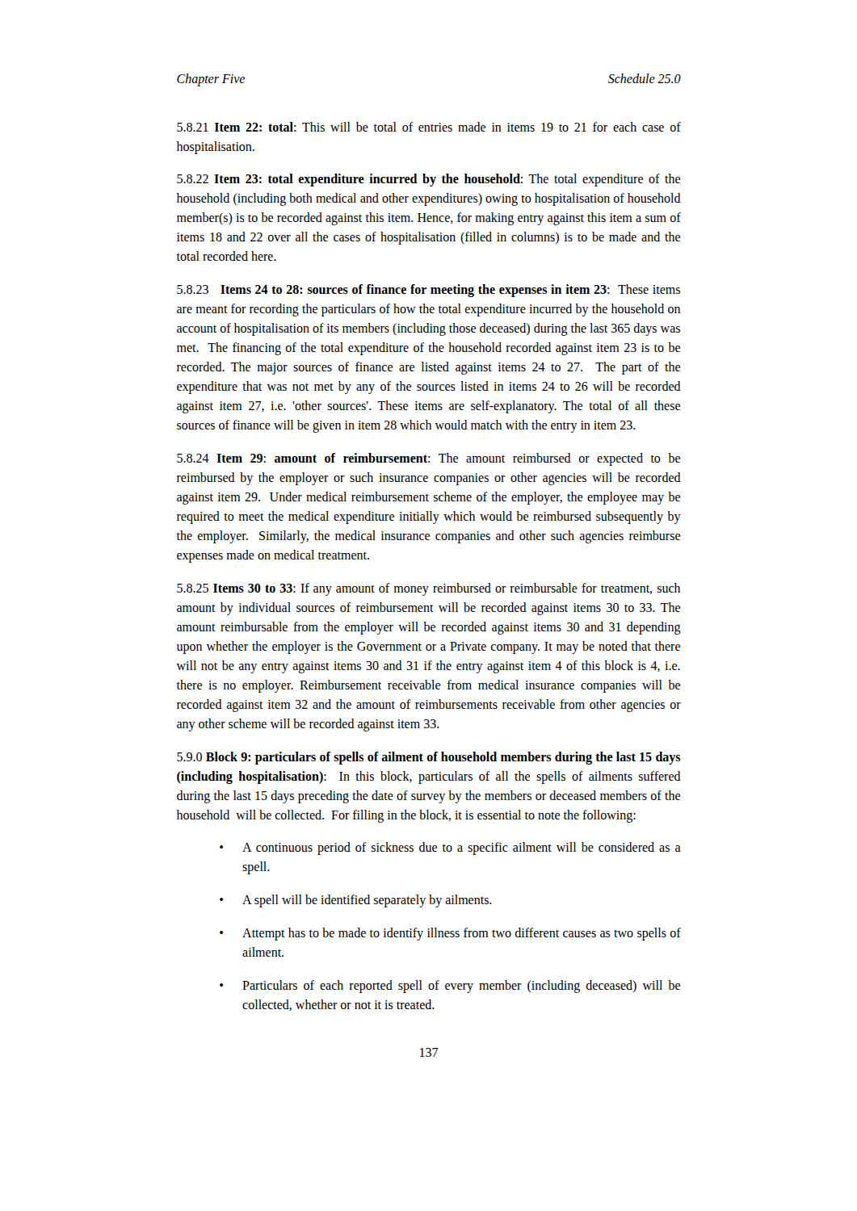Chapter Five Schedule 25.0
5.8.21 Item 22: total: This will be total of entries made in items 19 to 21 for each case of hospitalisation.
5.8.22 Item 23: total expenditure incurred by the household: The total expenditure of the household (including both medical and other expenditures) owing to hospitalisation of household member(s) is to be recorded against this item. Hence, for making entry against this item a sum of items 18 and 22 over all the cases of hospitalisation (filled in columns) is to be made and the total recorded here.
5.8.23 Items 24 to 28: sources of finance for meeting the expenses in item 23: These items are meant for recording the particulars of how the total expenditure incurred by the household on account of hospitalisation of its members (including those deceased) during the last 365 days was met. The financing of the total expenditure of the household recorded against item 23 is to be recorded. The major sources of finance are listed against items 24 to 27. The part of the expenditure that was not met by any of the sources listed in items 24 to 26 will be recorded against item 27, i.e. 'other sources'. These items are self-explanatory. The total of all these sources of finance will be given in item 28 which would match with the entry in item 23.
5.8.24 Item 29: amount of reimbursement: The amount reimbursed or expected to be reimbursed by the employer or such insurance companies or other agencies will be recorded against item 29. Under medical reimbursement scheme of the employer, the employee may be required to meet the medical expenditure initially which would be reimbursed subsequently by the employer. Similarly, the medical insurance companies and other such agencies reimburse expenses made on medical treatment.
5.8.25 Items 30 to 33: If any amount of money reimbursed or reimbursable for treatment, such amount by individual sources of reimbursement will be recorded against items 30 to 33. The amount reimbursable from the employer will be recorded against items 30 and 31 depending upon whether the employer is the Government or a Private company. It may be noted that there will not be any entry against items 30 and 31 if the entry against item 4 of this block is 4, i.e. there is no employer. Reimbursement receivable from medical insurance companies will be recorded against item 32 and the amount of reimbursements receivable from other agencies or any other scheme will be recorded against item 33.
5.9.0 Block 9: particulars of spells of ailment of household members during the last 15 days (including hospitalisation): In this block, particulars of all the spells of ailments suffered during the last 15 days preceding the date of survey by the members or deceased members of the household will be collected. For filling in the block, it is essential to note the following:
A continuous period of sickness due to a specific ailment will be considered as a spell.
A spell will be identified separately by ailments.
Attempt has to be made to identify illness from two different causes as two spells of ailment.
Particulars of each reported spell of every member (including deceased) will be collected, whether or not it is treated.
137